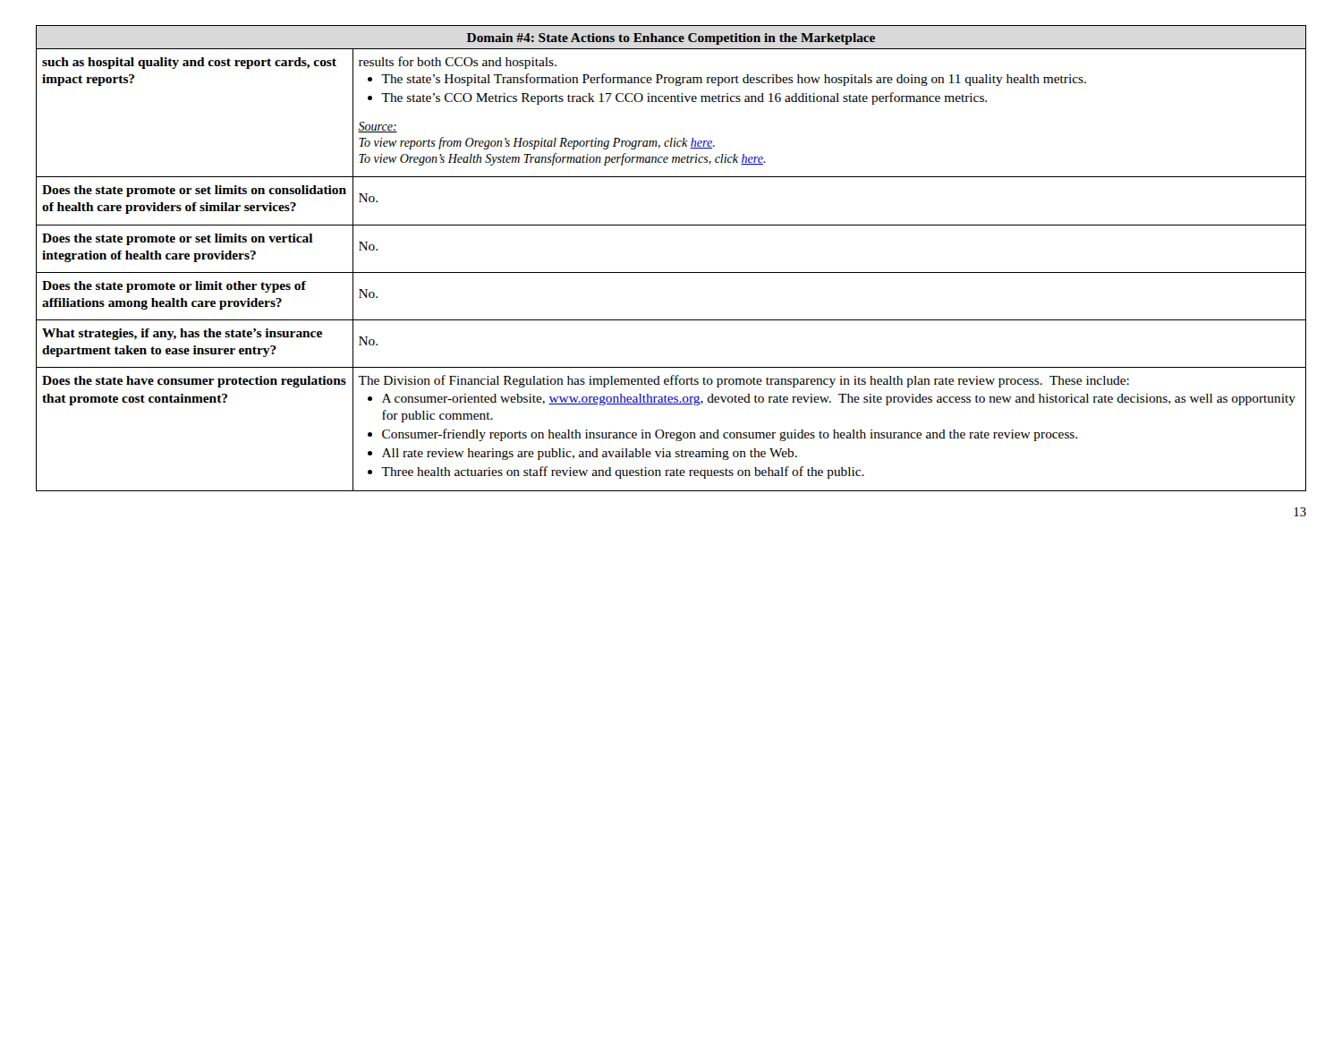Domain #4: State Actions to Enhance Competition in the Marketplace
| such as hospital quality and cost report cards, cost impact reports? | results for both CCOs and hospitals. The state’s Hospital Transformation Performance Program report describes how hospitals are doing on 11 quality health metrics. The state’s CCO Metrics Reports track 17 CCO incentive metrics and 16 additional state performance metrics. Source: To view reports from Oregon’s Hospital Reporting Program, click here . To view Oregon’s Health System Transformation performance metrics, click here . |
| Does the state promote or set limits on consolidation of health care providers of similar services? | No. |
| Does the state promote or set limits on vertical integration of health care providers? | No. |
| Does the state promote or limit other types of affiliations among health care providers? | No. |
| What strategies, if any, has the state’s insurance department taken to ease insurer entry? | No. |
| Does the state have consumer protection regulations that promote cost containment? | The Division of Financial Regulation has implemented efforts to promote transparency in its health plan rate review process. These include: A consumer-oriented website, www.oregonhealthrates.org , devoted to rate review. The site provides access to new and historical rate decisions, as well as opportunity for public comment. Consumer-friendly reports on health insurance in Oregon and consumer guides to health insurance and the rate review process. All rate review hearings are public, and available via streaming on the Web. Three health actuaries on staff review and question rate requests on behalf of the public. |
13